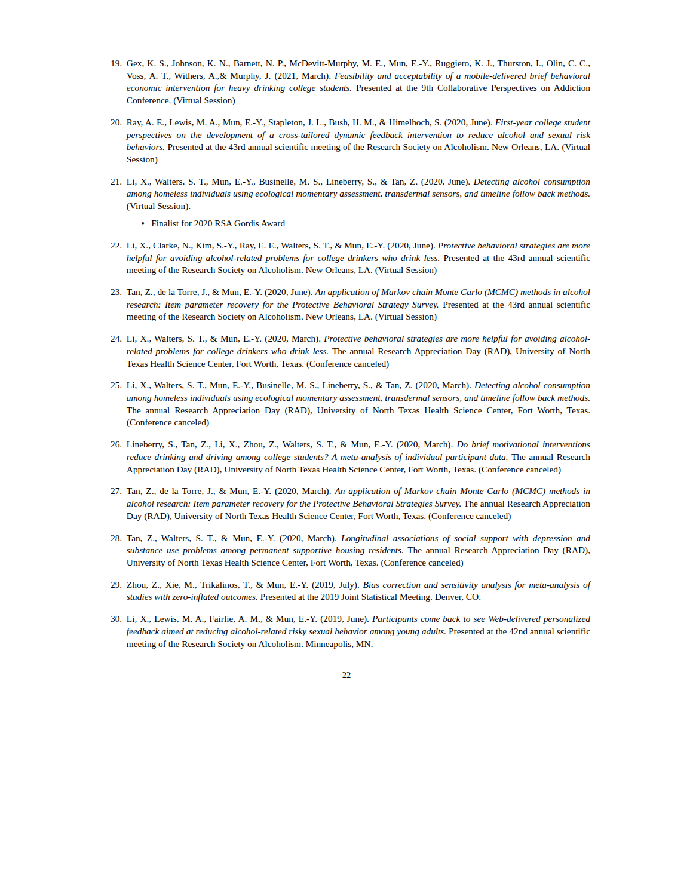Gex, K. S., Johnson, K. N., Barnett, N. P., McDevitt-Murphy, M. E., Mun, E.-Y., Ruggiero, K. J., Thurston, I., Olin, C. C., Voss, A. T., Withers, A.,& Murphy, J. (2021, March). Feasibility and acceptability of a mobile-delivered brief behavioral economic intervention for heavy drinking college students. Presented at the 9th Collaborative Perspectives on Addiction Conference. (Virtual Session)
Ray, A. E., Lewis, M. A., Mun, E.-Y., Stapleton, J. L., Bush, H. M., & Himelhoch, S. (2020, June). First-year college student perspectives on the development of a cross-tailored dynamic feedback intervention to reduce alcohol and sexual risk behaviors. Presented at the 43rd annual scientific meeting of the Research Society on Alcoholism. New Orleans, LA. (Virtual Session)
Li, X., Walters, S. T., Mun, E.-Y., Businelle, M. S., Lineberry, S., & Tan, Z. (2020, June). Detecting alcohol consumption among homeless individuals using ecological momentary assessment, transdermal sensors, and timeline follow back methods. (Virtual Session).
Finalist for 2020 RSA Gordis Award
Li, X., Clarke, N., Kim, S.-Y., Ray, E. E., Walters, S. T., & Mun, E.-Y. (2020, June). Protective behavioral strategies are more helpful for avoiding alcohol-related problems for college drinkers who drink less. Presented at the 43rd annual scientific meeting of the Research Society on Alcoholism. New Orleans, LA. (Virtual Session)
Tan, Z., de la Torre, J., & Mun, E.-Y. (2020, June). An application of Markov chain Monte Carlo (MCMC) methods in alcohol research: Item parameter recovery for the Protective Behavioral Strategy Survey. Presented at the 43rd annual scientific meeting of the Research Society on Alcoholism. New Orleans, LA. (Virtual Session)
Li, X., Walters, S. T., & Mun, E.-Y. (2020, March). Protective behavioral strategies are more helpful for avoiding alcohol-related problems for college drinkers who drink less. The annual Research Appreciation Day (RAD), University of North Texas Health Science Center, Fort Worth, Texas. (Conference canceled)
Li, X., Walters, S. T., Mun, E.-Y., Businelle, M. S., Lineberry, S., & Tan, Z. (2020, March). Detecting alcohol consumption among homeless individuals using ecological momentary assessment, transdermal sensors, and timeline follow back methods. The annual Research Appreciation Day (RAD), University of North Texas Health Science Center, Fort Worth, Texas. (Conference canceled)
Lineberry, S., Tan, Z., Li, X., Zhou, Z., Walters, S. T., & Mun, E.-Y. (2020, March). Do brief motivational interventions reduce drinking and driving among college students? A meta-analysis of individual participant data. The annual Research Appreciation Day (RAD), University of North Texas Health Science Center, Fort Worth, Texas. (Conference canceled)
Tan, Z., de la Torre, J., & Mun, E.-Y. (2020, March). An application of Markov chain Monte Carlo (MCMC) methods in alcohol research: Item parameter recovery for the Protective Behavioral Strategies Survey. The annual Research Appreciation Day (RAD), University of North Texas Health Science Center, Fort Worth, Texas. (Conference canceled)
Tan, Z., Walters, S. T., & Mun, E.-Y. (2020, March). Longitudinal associations of social support with depression and substance use problems among permanent supportive housing residents. The annual Research Appreciation Day (RAD), University of North Texas Health Science Center, Fort Worth, Texas. (Conference canceled)
Zhou, Z., Xie, M., Trikalinos, T., & Mun, E.-Y. (2019, July). Bias correction and sensitivity analysis for meta-analysis of studies with zero-inflated outcomes. Presented at the 2019 Joint Statistical Meeting. Denver, CO.
Li, X., Lewis, M. A., Fairlie, A. M., & Mun, E.-Y. (2019, June). Participants come back to see Web-delivered personalized feedback aimed at reducing alcohol-related risky sexual behavior among young adults. Presented at the 42nd annual scientific meeting of the Research Society on Alcoholism. Minneapolis, MN.
22